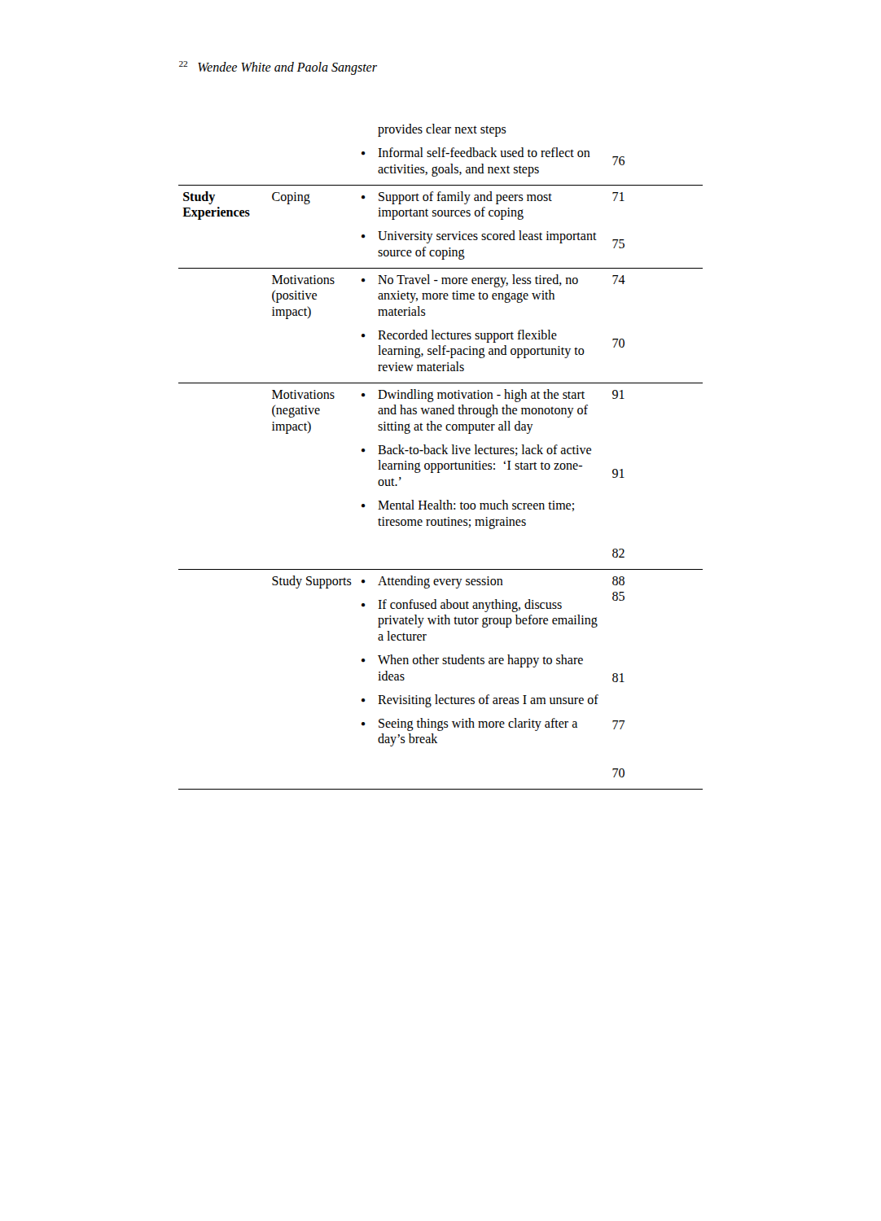22 Wendee White and Paola Sangster
| | | provides clear next steps Informal self-feedback used to reflect on activities, goals, and next steps | 76 |
| Study Experiences | Coping | Support of family and peers most important sources of coping University services scored least important source of coping | 71 75 |
| | Motivations (positive impact) | No Travel - more energy, less tired, no anxiety, more time to engage with materials Recorded lectures support flexible learning, self-pacing and opportunity to review materials | 74 70 |
| | Motivations (negative impact) | Dwindling motivation - high at the start and has waned through the monotony of sitting at the computer all day Back-to-back live lectures; lack of active learning opportunities: ‘I start to zone-out.’ Mental Health: too much screen time; tiresome routines; migraines | 91 91 82 |
| | Study Supports | Attending every session If confused about anything, discuss privately with tutor group before emailing a lecturer When other students are happy to share ideas Revisiting lectures of areas I am unsure of Seeing things with more clarity after a day’s break | 88 85 81 77 70 |